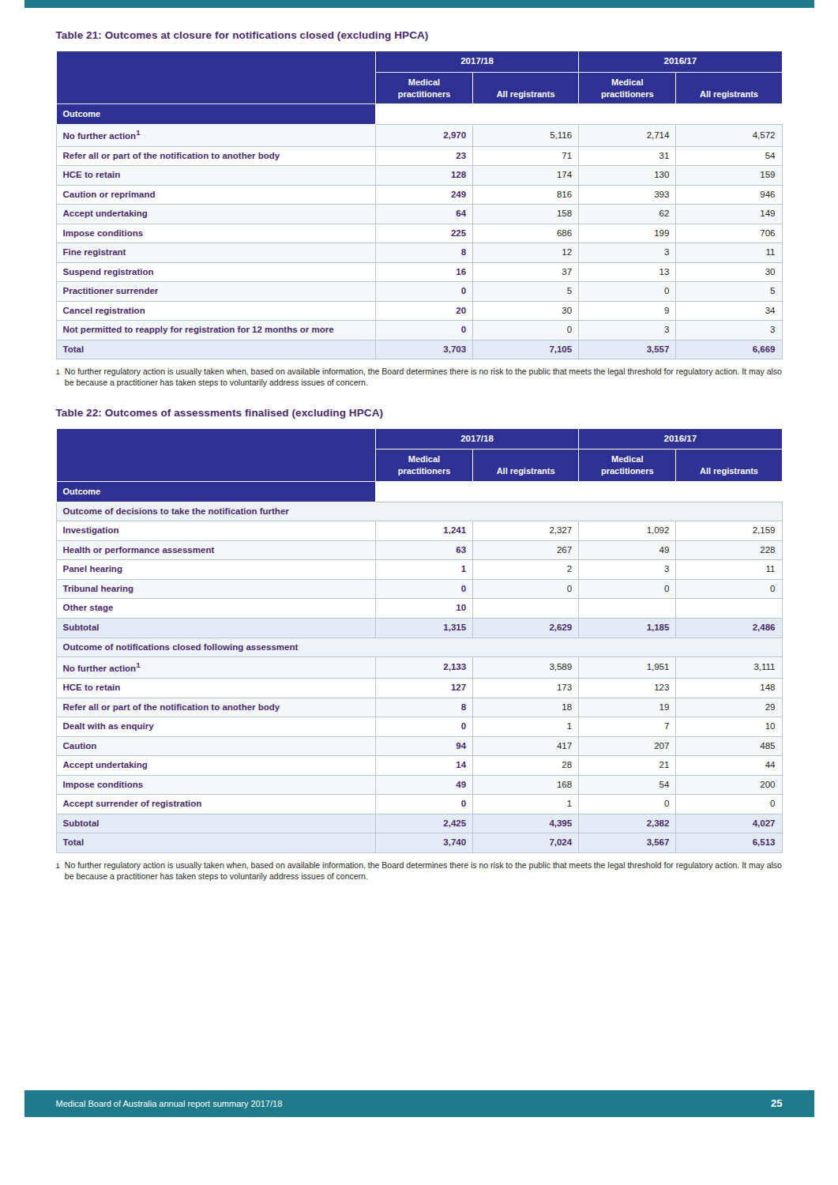Table 21: Outcomes at closure for notifications closed (excluding HPCA)
| | 2017/18 | 2016/17 |
| --- | --- | --- |
| Medical practitioners | All registrants | Medical practitioners | All registrants |
| Outcome | | | | |
| No further action 1 | 2,970 | 5,116 | 2,714 | 4,572 |
| Refer all or part of the notification to another body | 23 | 71 | 31 | 54 |
| HCE to retain | 128 | 174 | 130 | 159 |
| Caution or reprimand | 249 | 816 | 393 | 946 |
| Accept undertaking | 64 | 158 | 62 | 149 |
| Impose conditions | 225 | 686 | 199 | 706 |
| Fine registrant | 8 | 12 | 3 | 11 |
| Suspend registration | 16 | 37 | 13 | 30 |
| Practitioner surrender | 0 | 5 | 0 | 5 |
| Cancel registration | 20 | 30 | 9 | 34 |
| Not permitted to reapply for registration for 12 months or more | 0 | 0 | 3 | 3 |
| Total | 3,703 | 7,105 | 3,557 | 6,669 |
1
No further regulatory action is usually taken when, based on available information, the Board determines there is no risk to the public that meets the legal threshold for regulatory action. It may also be because a practitioner has taken steps to voluntarily address issues of concern.
Table 22: Outcomes of assessments finalised (excluding HPCA)
| | 2017/18 | 2016/17 |
| --- | --- | --- |
| Medical practitioners | All registrants | Medical practitioners | All registrants |
| Outcome | | | | |
| Outcome of decisions to take the notification further |
| Investigation | 1,241 | 2,327 | 1,092 | 2,159 |
| Health or performance assessment | 63 | 267 | 49 | 228 |
| Panel hearing | 1 | 2 | 3 | 11 |
| Tribunal hearing | 0 | 0 | 0 | 0 |
| Other stage | 10 | | | |
| Subtotal | 1,315 | 2,629 | 1,185 | 2,486 |
| Outcome of notifications closed following assessment |
| No further action 1 | 2,133 | 3,589 | 1,951 | 3,111 |
| HCE to retain | 127 | 173 | 123 | 148 |
| Refer all or part of the notification to another body | 8 | 18 | 19 | 29 |
| Dealt with as enquiry | 0 | 1 | 7 | 10 |
| Caution | 94 | 417 | 207 | 485 |
| Accept undertaking | 14 | 28 | 21 | 44 |
| Impose conditions | 49 | 168 | 54 | 200 |
| Accept surrender of registration | 0 | 1 | 0 | 0 |
| Subtotal | 2,425 | 4,395 | 2,382 | 4,027 |
| Total | 3,740 | 7,024 | 3,567 | 6,513 |
1
No further regulatory action is usually taken when, based on available information, the Board determines there is no risk to the public that meets the legal threshold for regulatory action. It may also be because a practitioner has taken steps to voluntarily address issues of concern.
Medical Board of Australia annual report summary 2017/18 25